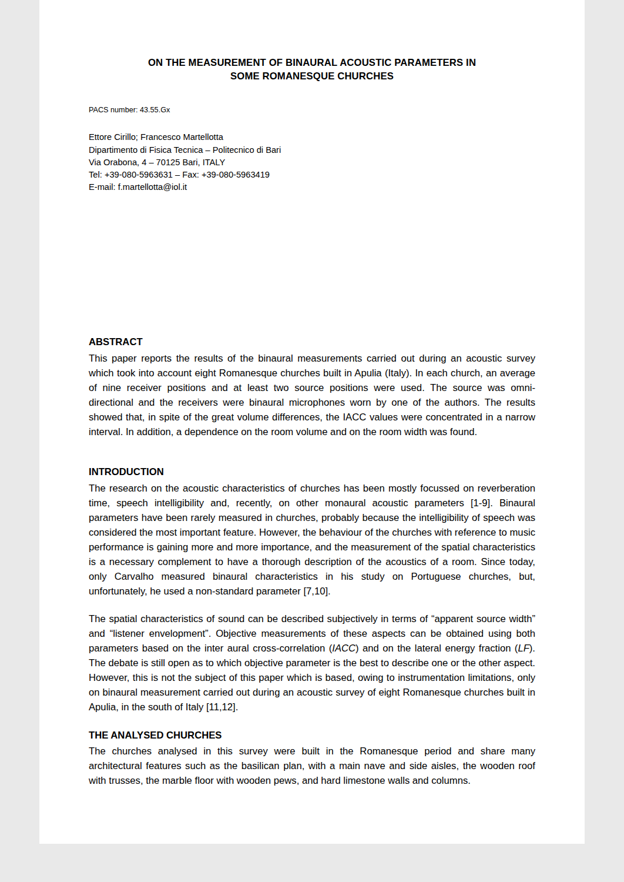On the Measurement of Binaural Acoustic Parameters in
Some Romanesque Churches
PACS number: 43.55.Gx
Ettore Cirillo; Francesco Martellotta
Dipartimento di Fisica Tecnica – Politecnico di Bari
Via Orabona, 4 – 70125 Bari, ITALY
Tel: +39-080-5963631 – Fax: +39-080-5963419
E-mail: f.martellotta@iol.it
Abstract
This paper reports the results of the binaural measurements carried out during an acoustic survey which took into account eight Romanesque churches built in Apulia (Italy). In each church, an average of nine receiver positions and at least two source positions were used. The source was omni-directional and the receivers were binaural microphones worn by one of the authors. The results showed that, in spite of the great volume differences, the IACC values were concentrated in a narrow interval. In addition, a dependence on the room volume and on the room width was found.
Introduction
The research on the acoustic characteristics of churches has been mostly focussed on reverberation time, speech intelligibility and, recently, on other monaural acoustic parameters [1-9]. Binaural parameters have been rarely measured in churches, probably because the intelligibility of speech was considered the most important feature. However, the behaviour of the churches with reference to music performance is gaining more and more importance, and the measurement of the spatial characteristics is a necessary complement to have a thorough description of the acoustics of a room. Since today, only Carvalho measured binaural characteristics in his study on Portuguese churches, but, unfortunately, he used a non-standard parameter [7,10].
The spatial characteristics of sound can be described subjectively in terms of “apparent source width” and “listener envelopment”. Objective measurements of these aspects can be obtained using both parameters based on the inter aural cross-correlation (IACC) and on the lateral energy fraction (LF). The debate is still open as to which objective parameter is the best to describe one or the other aspect. However, this is not the subject of this paper which is based, owing to instrumentation limitations, only on binaural measurement carried out during an acoustic survey of eight Romanesque churches built in Apulia, in the south of Italy [11,12].
The Analysed Churches
The churches analysed in this survey were built in the Romanesque period and share many architectural features such as the basilican plan, with a main nave and side aisles, the wooden roof with trusses, the marble floor with wooden pews, and hard limestone walls and columns.